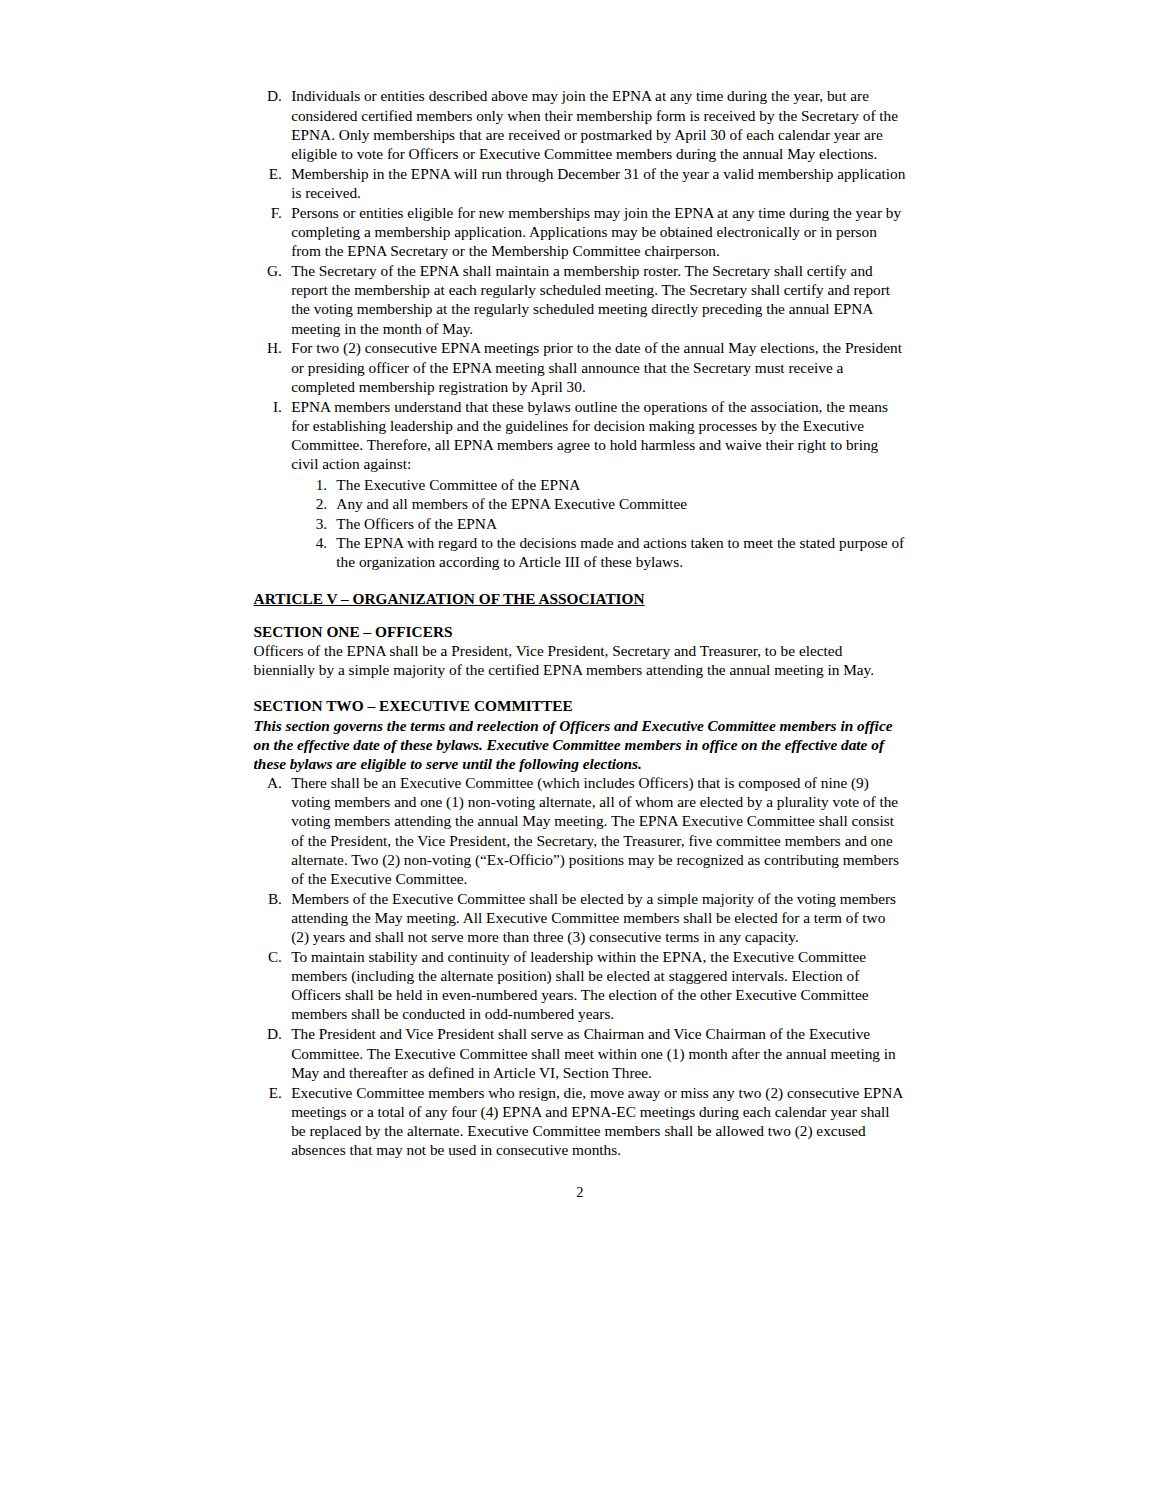Individuals or entities described above may join the EPNA at any time during the year, but are considered certified members only when their membership form is received by the Secretary of the EPNA. Only memberships that are received or postmarked by April 30 of each calendar year are eligible to vote for Officers or Executive Committee members during the annual May elections.
Membership in the EPNA will run through December 31 of the year a valid membership application is received.
Persons or entities eligible for new memberships may join the EPNA at any time during the year by completing a membership application. Applications may be obtained electronically or in person from the EPNA Secretary or the Membership Committee chairperson.
The Secretary of the EPNA shall maintain a membership roster. The Secretary shall certify and report the membership at each regularly scheduled meeting. The Secretary shall certify and report the voting membership at the regularly scheduled meeting directly preceding the annual EPNA meeting in the month of May.
For two (2) consecutive EPNA meetings prior to the date of the annual May elections, the President or presiding officer of the EPNA meeting shall announce that the Secretary must receive a completed membership registration by April 30.
EPNA members understand that these bylaws outline the operations of the association, the means for establishing leadership and the guidelines for decision making processes by the Executive Committee. Therefore, all EPNA members agree to hold harmless and waive their right to bring civil action against:
The Executive Committee of the EPNA
Any and all members of the EPNA Executive Committee
The Officers of the EPNA
The EPNA with regard to the decisions made and actions taken to meet the stated purpose of the organization according to Article III of these bylaws.
ARTICLE V – ORGANIZATION OF THE ASSOCIATION
SECTION ONE – OFFICERS
Officers of the EPNA shall be a President, Vice President, Secretary and Treasurer, to be elected biennially by a simple majority of the certified EPNA members attending the annual meeting in May.
SECTION TWO – EXECUTIVE COMMITTEE
This section governs the terms and reelection of Officers and Executive Committee members in office on the effective date of these bylaws. Executive Committee members in office on the effective date of these bylaws are eligible to serve until the following elections.
There shall be an Executive Committee (which includes Officers) that is composed of nine (9) voting members and one (1) non-voting alternate, all of whom are elected by a plurality vote of the voting members attending the annual May meeting. The EPNA Executive Committee shall consist of the President, the Vice President, the Secretary, the Treasurer, five committee members and one alternate. Two (2) non-voting (“Ex-Officio”) positions may be recognized as contributing members of the Executive Committee.
Members of the Executive Committee shall be elected by a simple majority of the voting members attending the May meeting. All Executive Committee members shall be elected for a term of two (2) years and shall not serve more than three (3) consecutive terms in any capacity.
To maintain stability and continuity of leadership within the EPNA, the Executive Committee members (including the alternate position) shall be elected at staggered intervals. Election of Officers shall be held in even-numbered years. The election of the other Executive Committee members shall be conducted in odd-numbered years.
The President and Vice President shall serve as Chairman and Vice Chairman of the Executive Committee. The Executive Committee shall meet within one (1) month after the annual meeting in May and thereafter as defined in Article VI, Section Three.
Executive Committee members who resign, die, move away or miss any two (2) consecutive EPNA meetings or a total of any four (4) EPNA and EPNA-EC meetings during each calendar year shall be replaced by the alternate. Executive Committee members shall be allowed two (2) excused absences that may not be used in consecutive months.
2